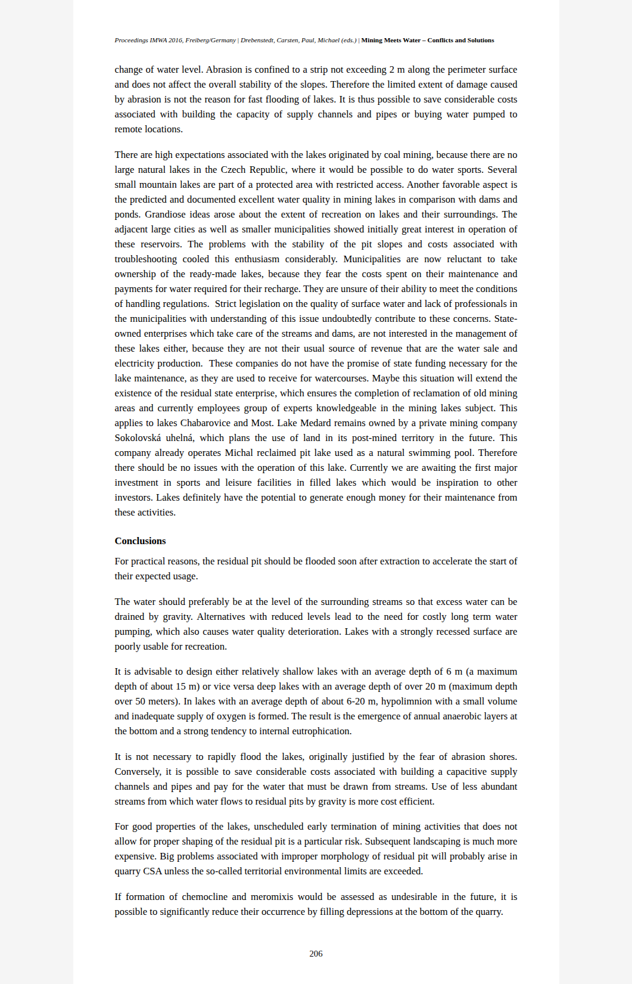Proceedings IMWA 2016, Freiberg/Germany | Drebenstedt, Carsten, Paul, Michael (eds.) | Mining Meets Water – Conflicts and Solutions
change of water level. Abrasion is confined to a strip not exceeding 2 m along the perimeter surface and does not affect the overall stability of the slopes. Therefore the limited extent of damage caused by abrasion is not the reason for fast flooding of lakes. It is thus possible to save considerable costs associated with building the capacity of supply channels and pipes or buying water pumped to remote locations.
There are high expectations associated with the lakes originated by coal mining, because there are no large natural lakes in the Czech Republic, where it would be possible to do water sports. Several small mountain lakes are part of a protected area with restricted access. Another favorable aspect is the predicted and documented excellent water quality in mining lakes in comparison with dams and ponds. Grandiose ideas arose about the extent of recreation on lakes and their surroundings. The adjacent large cities as well as smaller municipalities showed initially great interest in operation of these reservoirs. The problems with the stability of the pit slopes and costs associated with troubleshooting cooled this enthusiasm considerably. Municipalities are now reluctant to take ownership of the ready-made lakes, because they fear the costs spent on their maintenance and payments for water required for their recharge. They are unsure of their ability to meet the conditions of handling regulations. Strict legislation on the quality of surface water and lack of professionals in the municipalities with understanding of this issue undoubtedly contribute to these concerns. State-owned enterprises which take care of the streams and dams, are not interested in the management of these lakes either, because they are not their usual source of revenue that are the water sale and electricity production. These companies do not have the promise of state funding necessary for the lake maintenance, as they are used to receive for watercourses. Maybe this situation will extend the existence of the residual state enterprise, which ensures the completion of reclamation of old mining areas and currently employees group of experts knowledgeable in the mining lakes subject. This applies to lakes Chabarovice and Most. Lake Medard remains owned by a private mining company Sokolovská uhelná, which plans the use of land in its post-mined territory in the future. This company already operates Michal reclaimed pit lake used as a natural swimming pool. Therefore there should be no issues with the operation of this lake. Currently we are awaiting the first major investment in sports and leisure facilities in filled lakes which would be inspiration to other investors. Lakes definitely have the potential to generate enough money for their maintenance from these activities.
Conclusions
For practical reasons, the residual pit should be flooded soon after extraction to accelerate the start of their expected usage.
The water should preferably be at the level of the surrounding streams so that excess water can be drained by gravity. Alternatives with reduced levels lead to the need for costly long term water pumping, which also causes water quality deterioration. Lakes with a strongly recessed surface are poorly usable for recreation.
It is advisable to design either relatively shallow lakes with an average depth of 6 m (a maximum depth of about 15 m) or vice versa deep lakes with an average depth of over 20 m (maximum depth over 50 meters). In lakes with an average depth of about 6-20 m, hypolimnion with a small volume and inadequate supply of oxygen is formed. The result is the emergence of annual anaerobic layers at the bottom and a strong tendency to internal eutrophication.
It is not necessary to rapidly flood the lakes, originally justified by the fear of abrasion shores. Conversely, it is possible to save considerable costs associated with building a capacitive supply channels and pipes and pay for the water that must be drawn from streams. Use of less abundant streams from which water flows to residual pits by gravity is more cost efficient.
For good properties of the lakes, unscheduled early termination of mining activities that does not allow for proper shaping of the residual pit is a particular risk. Subsequent landscaping is much more expensive. Big problems associated with improper morphology of residual pit will probably arise in quarry CSA unless the so-called territorial environmental limits are exceeded.
If formation of chemocline and meromixis would be assessed as undesirable in the future, it is possible to significantly reduce their occurrence by filling depressions at the bottom of the quarry.
206